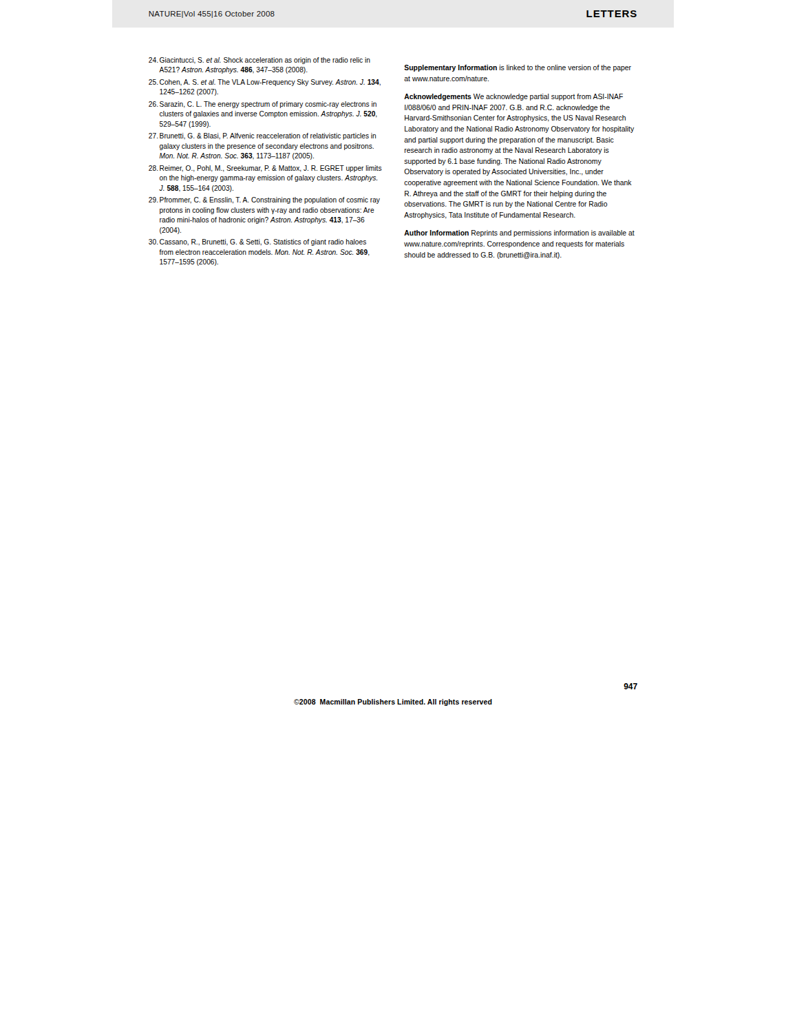NATURE|Vol 455|16 October 2008
LETTERS
24 Giacintucci, S. et al. Shock acceleration as origin of the radio relic in A521? Astron. Astrophys. 486, 347–358 (2008).
25 Cohen, A. S. et al. The VLA Low-Frequency Sky Survey. Astron. J. 134, 1245–1262 (2007).
26 Sarazin, C. L. The energy spectrum of primary cosmic-ray electrons in clusters of galaxies and inverse Compton emission. Astrophys. J. 520, 529–547 (1999).
27 Brunetti, G. & Blasi, P. Alfvenic reacceleration of relativistic particles in galaxy clusters in the presence of secondary electrons and positrons. Mon. Not. R. Astron. Soc. 363, 1173–1187 (2005).
28 Reimer, O., Pohl, M., Sreekumar, P. & Mattox, J. R. EGRET upper limits on the high-energy gamma-ray emission of galaxy clusters. Astrophys. J. 588, 155–164 (2003).
29 Pfrommer, C. & Ensslin, T. A. Constraining the population of cosmic ray protons in cooling flow clusters with γ-ray and radio observations: Are radio mini-halos of hadronic origin? Astron. Astrophys. 413, 17–36 (2004).
30 Cassano, R., Brunetti, G. & Setti, G. Statistics of giant radio haloes from electron reacceleration models. Mon. Not. R. Astron. Soc. 369, 1577–1595 (2006).
Supplementary Information is linked to the online version of the paper at www.nature.com/nature.
Acknowledgements We acknowledge partial support from ASI-INAF I/088/06/0 and PRIN-INAF 2007. G.B. and R.C. acknowledge the Harvard-Smithsonian Center for Astrophysics, the US Naval Research Laboratory and the National Radio Astronomy Observatory for hospitality and partial support during the preparation of the manuscript. Basic research in radio astronomy at the Naval Research Laboratory is supported by 6.1 base funding. The National Radio Astronomy Observatory is operated by Associated Universities, Inc., under cooperative agreement with the National Science Foundation. We thank R. Athreya and the staff of the GMRT for their helping during the observations. The GMRT is run by the National Centre for Radio Astrophysics, Tata Institute of Fundamental Research.
Author Information Reprints and permissions information is available at www.nature.com/reprints. Correspondence and requests for materials should be addressed to G.B. (brunetti@ira.inaf.it).
947
©2008 Macmillan Publishers Limited. All rights reserved